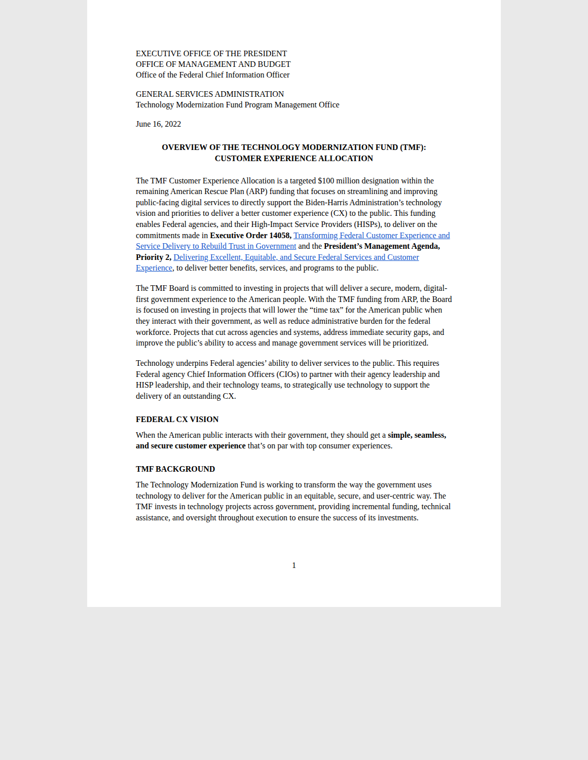EXECUTIVE OFFICE OF THE PRESIDENT
OFFICE OF MANAGEMENT AND BUDGET
Office of the Federal Chief Information Officer
GENERAL SERVICES ADMINISTRATION
Technology Modernization Fund Program Management Office
June 16, 2022
Overview of the Technology Modernization Fund (TMF):
Customer Experience Allocation
The TMF Customer Experience Allocation is a targeted $100 million designation within the remaining American Rescue Plan (ARP) funding that focuses on streamlining and improving public-facing digital services to directly support the Biden-Harris Administration’s technology vision and priorities to deliver a better customer experience (CX) to the public. This funding enables Federal agencies, and their High-Impact Service Providers (HISPs), to deliver on the commitments made in Executive Order 14058, Transforming Federal Customer Experience and Service Delivery to Rebuild Trust in Government and the President’s Management Agenda, Priority 2, Delivering Excellent, Equitable, and Secure Federal Services and Customer Experience, to deliver better benefits, services, and programs to the public.
The TMF Board is committed to investing in projects that will deliver a secure, modern, digital-first government experience to the American people. With the TMF funding from ARP, the Board is focused on investing in projects that will lower the “time tax” for the American public when they interact with their government, as well as reduce administrative burden for the federal workforce. Projects that cut across agencies and systems, address immediate security gaps, and improve the public’s ability to access and manage government services will be prioritized.
Technology underpins Federal agencies’ ability to deliver services to the public. This requires Federal agency Chief Information Officers (CIOs) to partner with their agency leadership and HISP leadership, and their technology teams, to strategically use technology to support the delivery of an outstanding CX.
Federal CX Vision
When the American public interacts with their government, they should get a simple, seamless, and secure customer experience that’s on par with top consumer experiences.
TMF Background
The Technology Modernization Fund is working to transform the way the government uses technology to deliver for the American public in an equitable, secure, and user-centric way. The TMF invests in technology projects across government, providing incremental funding, technical assistance, and oversight throughout execution to ensure the success of its investments.
1